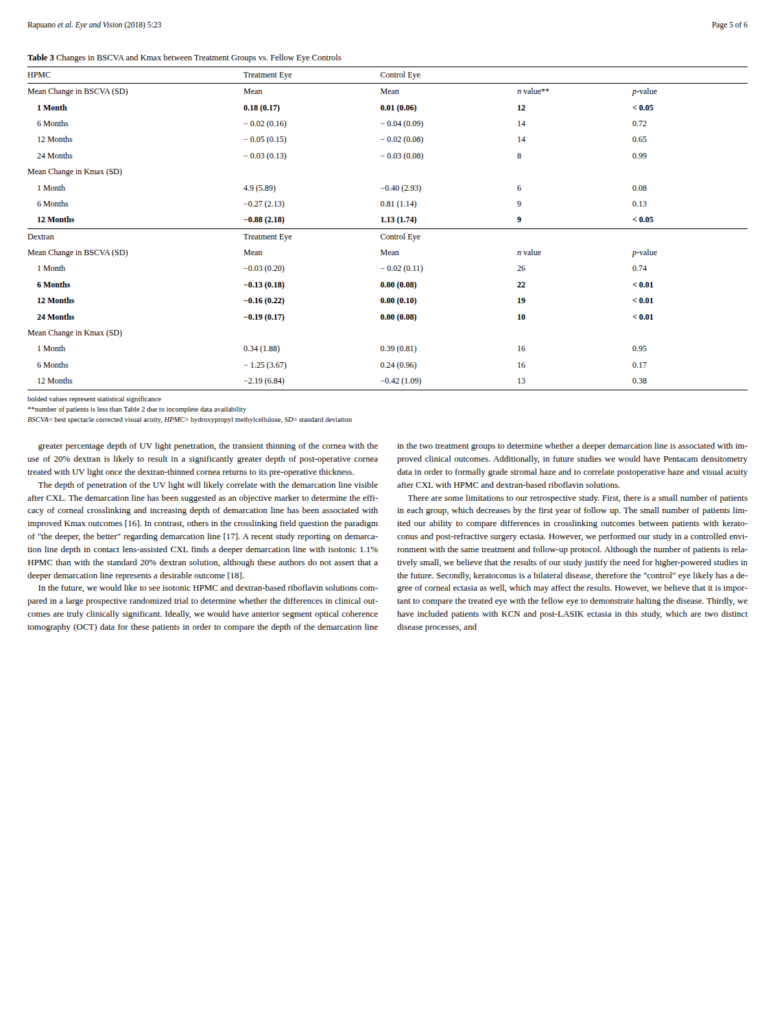Rapuano et al. Eye and Vision (2018) 5:23
Page 5 of 6
Table 3 Changes in BSCVA and Kmax between Treatment Groups vs. Fellow Eye Controls
| HPMC | Treatment Eye | Control Eye | | |
| --- | --- | --- | --- | --- |
| Mean Change in BSCVA (SD) | Mean | Mean | n value** | p -value |
| 1 Month | 0.18 (0.17) | 0.01 (0.06) | 12 | < 0.05 |
| 6 Months | − 0.02 (0.16) | − 0.04 (0.09) | 14 | 0.72 |
| 12 Months | − 0.05 (0.15) | − 0.02 (0.08) | 14 | 0.65 |
| 24 Months | − 0.03 (0.13) | − 0.03 (0.08) | 8 | 0.99 |
| Mean Change in Kmax (SD) | | | | |
| 1 Month | 4.9 (5.89) | −0.40 (2.93) | 6 | 0.08 |
| 6 Months | −0.27 (2.13) | 0.81 (1.14) | 9 | 0.13 |
| 12 Months | −0.88 (2.18) | 1.13 (1.74) | 9 | < 0.05 |
| Dextran | Treatment Eye | Control Eye | | |
| Mean Change in BSCVA (SD) | Mean | Mean | n value | p -value |
| 1 Month | −0.03 (0.20) | − 0.02 (0.11) | 26 | 0.74 |
| 6 Months | −0.13 (0.18) | 0.00 (0.08) | 22 | < 0.01 |
| 12 Months | −0.16 (0.22) | 0.00 (0.10) | 19 | < 0.01 |
| 24 Months | −0.19 (0.17) | 0.00 (0.08) | 10 | < 0.01 |
| Mean Change in Kmax (SD) | | | | |
| 1 Month | 0.34 (1.88) | 0.39 (0.81) | 16 | 0.95 |
| 6 Months | − 1.25 (3.67) | 0.24 (0.96) | 16 | 0.17 |
| 12 Months | −2.19 (6.84) | −0.42 (1.09) | 13 | 0.38 |
bolded values represent statistical significance
**number of patients is less than Table 2 due to incomplete data availability
BSCVA= best spectacle corrected visual acuity, HPMC= hydroxypropyl methylcellulose, SD= standard deviation
greater percentage depth of UV light penetration, the transient thinning of the cornea with the use of 20% dextran is likely to result in a significantly greater depth of post-operative cornea treated with UV light once the dextran-thinned cornea returns to its pre-operative thickness.
The depth of penetration of the UV light will likely correlate with the demarcation line visible after CXL. The demarcation line has been suggested as an objective marker to determine the efficacy of corneal crosslinking and increasing depth of demarcation line has been associated with improved Kmax outcomes [16]. In contrast, others in the crosslinking field question the paradigm of "the deeper, the better" regarding demarcation line [17]. A recent study reporting on demarcation line depth in contact lens-assisted CXL finds a deeper demarcation line with isotonic 1.1% HPMC than with the standard 20% dextran solution, although these authors do not assert that a deeper demarcation line represents a desirable outcome [18].
In the future, we would like to see isotonic HPMC and dextran-based riboflavin solutions compared in a large prospective randomized trial to determine whether the differences in clinical outcomes are truly clinically significant. Ideally, we would have anterior segment optical coherence tomography (OCT) data for these patients in order to compare the depth of the demarcation line in the two treatment groups to determine whether a deeper demarcation line is associated with improved clinical outcomes. Additionally, in future studies we would have Pentacam densitometry data in order to formally grade stromal haze and to correlate postoperative haze and visual acuity after CXL with HPMC and dextran-based riboflavin solutions.
There are some limitations to our retrospective study. First, there is a small number of patients in each group, which decreases by the first year of follow up. The small number of patients limited our ability to compare differences in crosslinking outcomes between patients with keratoconus and post-refractive surgery ectasia. However, we performed our study in a controlled environment with the same treatment and follow-up protocol. Although the number of patients is relatively small, we believe that the results of our study justify the need for higher-powered studies in the future. Secondly, keratoconus is a bilateral disease, therefore the "control" eye likely has a degree of corneal ectasia as well, which may affect the results. However, we believe that it is important to compare the treated eye with the fellow eye to demonstrate halting the disease. Thirdly, we have included patients with KCN and post-LASIK ectasia in this study, which are two distinct disease processes, and